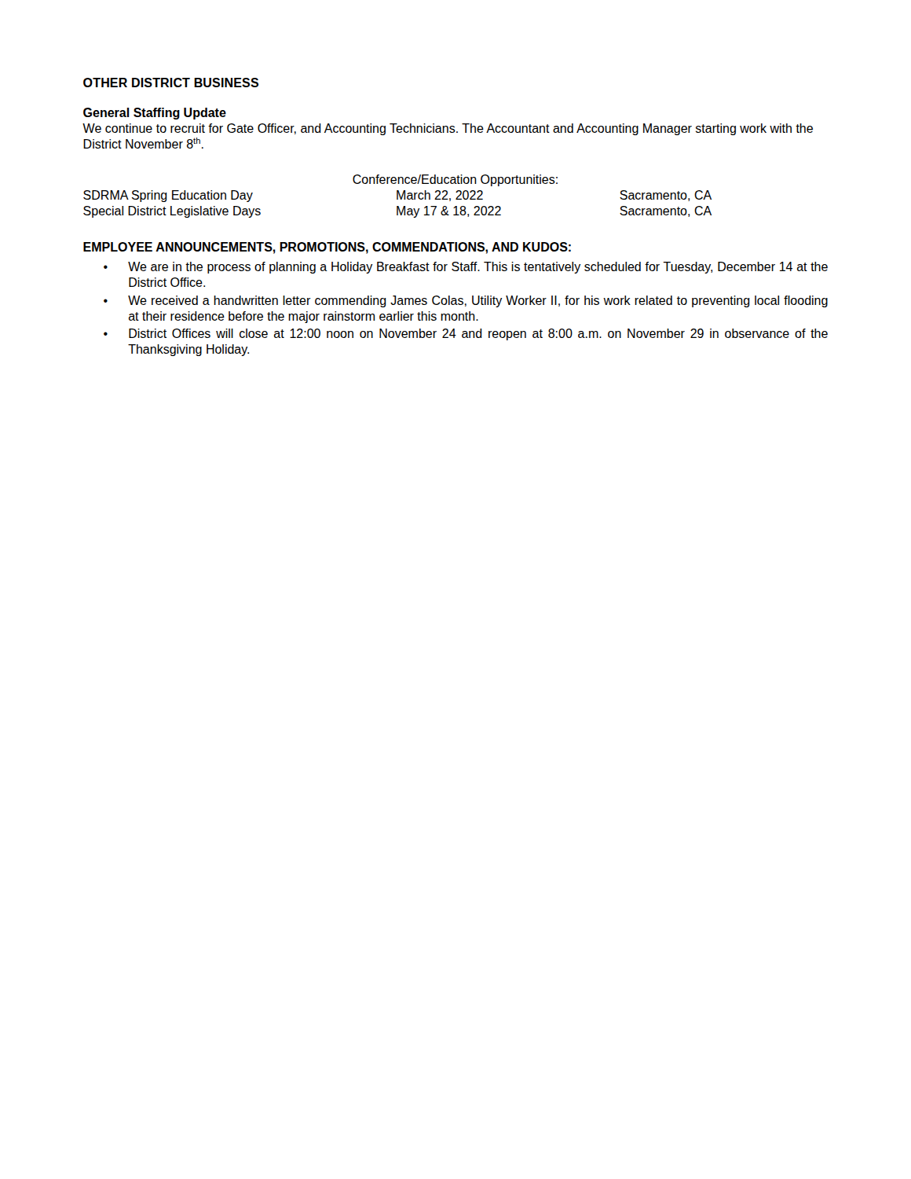OTHER DISTRICT BUSINESS
General Staffing Update
We continue to recruit for Gate Officer, and Accounting Technicians. The Accountant and Accounting Manager starting work with the District November 8th.
Conference/Education Opportunities:
| SDRMA Spring Education Day | March 22, 2022 | Sacramento, CA |
| Special District Legislative Days | May 17 & 18, 2022 | Sacramento, CA |
EMPLOYEE ANNOUNCEMENTS, PROMOTIONS, COMMENDATIONS, AND KUDOS:
We are in the process of planning a Holiday Breakfast for Staff. This is tentatively scheduled for Tuesday, December 14 at the District Office.
We received a handwritten letter commending James Colas, Utility Worker II, for his work related to preventing local flooding at their residence before the major rainstorm earlier this month.
District Offices will close at 12:00 noon on November 24 and reopen at 8:00 a.m. on November 29 in observance of the Thanksgiving Holiday.